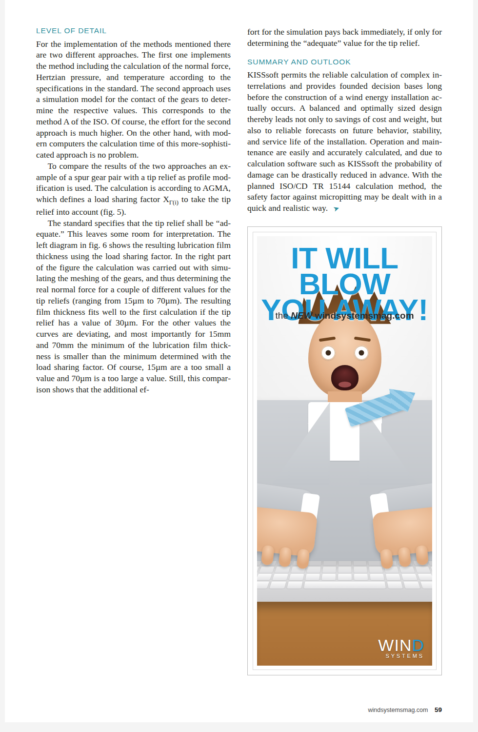Level of Detail
For the implementation of the methods mentioned there are two different approaches. The first one implements the method including the calculation of the normal force, Hertzian pressure, and temperature according to the specifications in the standard. The second approach uses a simulation model for the contact of the gears to determine the respective values. This corresponds to the method A of the ISO. Of course, the effort for the second approach is much higher. On the other hand, with modern computers the calculation time of this more-sophisticated approach is no problem.
To compare the results of the two approaches an example of a spur gear pair with a tip relief as profile modification is used. The calculation is according to AGMA, which defines a load sharing factor XΓ(i) to take the tip relief into account (fig. 5).
The standard specifies that the tip relief shall be “adequate.” This leaves some room for interpretation. The left diagram in fig. 6 shows the resulting lubrication film thickness using the load sharing factor. In the right part of the figure the calculation was carried out with simulating the meshing of the gears, and thus determining the real normal force for a couple of different values for the tip reliefs (ranging from 15µm to 70µm). The resulting film thickness fits well to the first calculation if the tip relief has a value of 30µm. For the other values the curves are deviating, and most importantly for 15mm and 70mm the minimum of the lubrication film thickness is smaller than the minimum determined with the load sharing factor. Of course, 15µm are a too small a value and 70µm is a too large a value. Still, this comparison shows that the additional ef-
fort for the simulation pays back immediately, if only for determining the “adequate” value for the tip relief.
Summary and Outlook
KISSsoft permits the reliable calculation of complex interrelations and provides founded decision bases long before the construction of a wind energy installation actually occurs. A balanced and optimally sized design thereby leads not only to savings of cost and weight, but also to reliable forecasts on future behavior, stability, and service life of the installation. Operation and maintenance are easily and accurately calculated, and due to calculation software such as KISSsoft the probability of damage can be drastically reduced in advance. With the planned ISO/CD TR 15144 calculation method, the safety factor against micropitting may be dealt with in a quick and realistic way. ➤
IT WILL BLOW YOU AWAY!
the NEW windsystemsmag.com
WIND
SYSTEMS
windsystemsmag.com 59